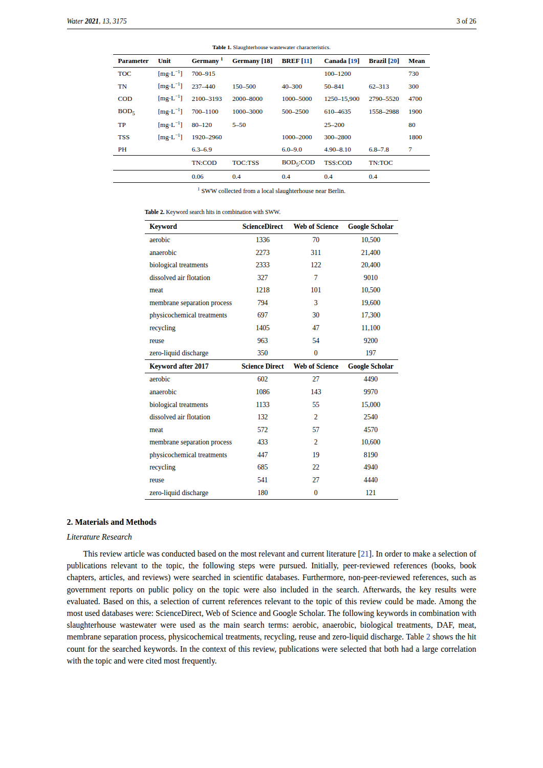Water 2021, 13, 3175
3 of 26
Table 1. Slaughterhouse wastewater characteristics.
| Parameter | Unit | Germany 1 | Germany [18] | BREF [ 11 ] | Canada [ 19 ] | Brazil [ 20 ] | Mean |
| --- | --- | --- | --- | --- | --- | --- | --- |
| TOC | [mg·L −1 ] | 700–915 | | | 100–1200 | | 730 |
| TN | [mg·L −1 ] | 237–440 | 150–500 | 40–300 | 50–841 | 62–313 | 300 |
| COD | [mg·L −1 ] | 2100–3193 | 2000–8000 | 1000–5000 | 1250–15,900 | 2790–5520 | 4700 |
| BOD 5 | [mg·L −1 ] | 700–1100 | 1000–3000 | 500–2500 | 610–4635 | 1558–2988 | 1900 |
| TP | [mg·L −1 ] | 80–120 | 5–50 | | 25–200 | | 80 |
| TSS | [mg·L −1 ] | 1920–2960 | | 1000–2000 | 300–2800 | | 1800 |
| PH | | 6.3–6.9 | | 6.0–9.0 | 4.90–8.10 | 6.8–7.8 | 7 |
| | | TN:COD | TOC:TSS | BOD 5 :COD | TSS:COD | TN:TOC | |
| | | 0.06 | 0.4 | 0.4 | 0.4 | 0.4 | |
1 SWW collected from a local slaughterhouse near Berlin.
Table 2. Keyword search hits in combination with SWW.
| Keyword | ScienceDirect | Web of Science | Google Scholar |
| --- | --- | --- | --- |
| aerobic | 1336 | 70 | 10,500 |
| anaerobic | 2273 | 311 | 21,400 |
| biological treatments | 2333 | 122 | 20,400 |
| dissolved air flotation | 327 | 7 | 9010 |
| meat | 1218 | 101 | 10,500 |
| membrane separation process | 794 | 3 | 19,600 |
| physicochemical treatments | 697 | 30 | 17,300 |
| recycling | 1405 | 47 | 11,100 |
| reuse | 963 | 54 | 9200 |
| zero-liquid discharge | 350 | 0 | 197 |
| Keyword after 2017 | Science Direct | Web of Science | Google Scholar |
| aerobic | 602 | 27 | 4490 |
| anaerobic | 1086 | 143 | 9970 |
| biological treatments | 1133 | 55 | 15,000 |
| dissolved air flotation | 132 | 2 | 2540 |
| meat | 572 | 57 | 4570 |
| membrane separation process | 433 | 2 | 10,600 |
| physicochemical treatments | 447 | 19 | 8190 |
| recycling | 685 | 22 | 4940 |
| reuse | 541 | 27 | 4440 |
| zero-liquid discharge | 180 | 0 | 121 |
2. Materials and Methods
Literature Research
This review article was conducted based on the most relevant and current literature [21]. In order to make a selection of publications relevant to the topic, the following steps were pursued. Initially, peer-reviewed references (books, book chapters, articles, and reviews) were searched in scientific databases. Furthermore, non-peer-reviewed references, such as government reports on public policy on the topic were also included in the search. Afterwards, the key results were evaluated. Based on this, a selection of current references relevant to the topic of this review could be made. Among the most used databases were: ScienceDirect, Web of Science and Google Scholar. The following keywords in combination with slaughterhouse wastewater were used as the main search terms: aerobic, anaerobic, biological treatments, DAF, meat, membrane separation process, physicochemical treatments, recycling, reuse and zero-liquid discharge. Table 2 shows the hit count for the searched keywords. In the context of this review, publications were selected that both had a large correlation with the topic and were cited most frequently.